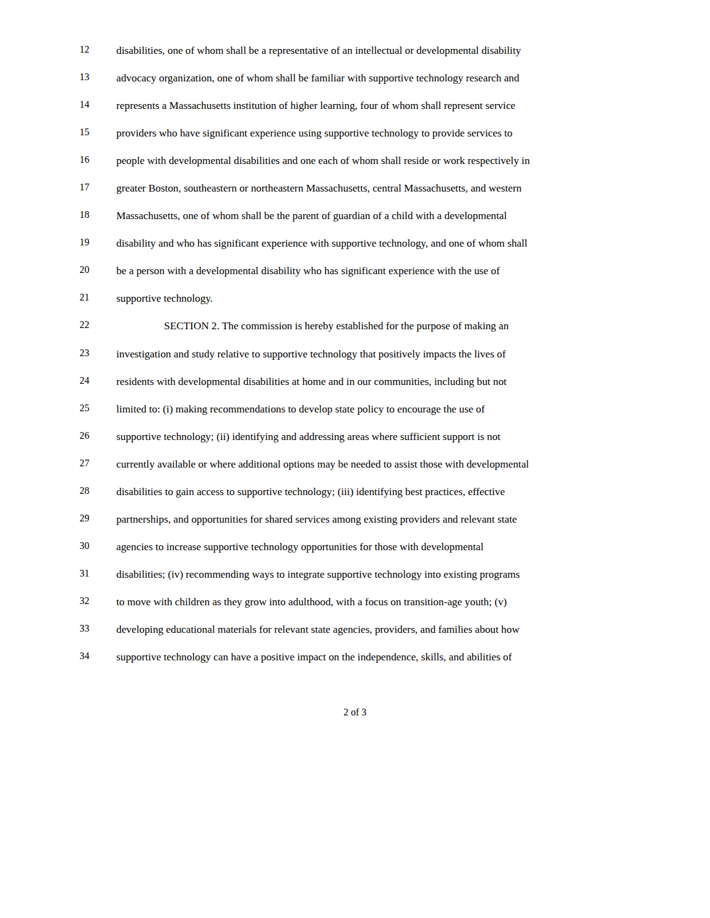12
disabilities, one of whom shall be a representative of an intellectual or developmental disability
13
advocacy organization, one of whom shall be familiar with supportive technology research and
14
represents a Massachusetts institution of higher learning, four of whom shall represent service
15
providers who have significant experience using supportive technology to provide services to
16
people with developmental disabilities and one each of whom shall reside or work respectively in
17
greater Boston, southeastern or northeastern Massachusetts, central Massachusetts, and western
18
Massachusetts, one of whom shall be the parent of guardian of a child with a developmental
19
disability and who has significant experience with supportive technology, and one of whom shall
20
be a person with a developmental disability who has significant experience with the use of
21
supportive technology.
22
SECTION 2. The commission is hereby established for the purpose of making an
23
investigation and study relative to supportive technology that positively impacts the lives of
24
residents with developmental disabilities at home and in our communities, including but not
25
limited to: (i) making recommendations to develop state policy to encourage the use of
26
supportive technology; (ii) identifying and addressing areas where sufficient support is not
27
currently available or where additional options may be needed to assist those with developmental
28
disabilities to gain access to supportive technology; (iii) identifying best practices, effective
29
partnerships, and opportunities for shared services among existing providers and relevant state
30
agencies to increase supportive technology opportunities for those with developmental
31
disabilities; (iv) recommending ways to integrate supportive technology into existing programs
32
to move with children as they grow into adulthood, with a focus on transition-age youth; (v)
33
developing educational materials for relevant state agencies, providers, and families about how
34
supportive technology can have a positive impact on the independence, skills, and abilities of
2 of 3